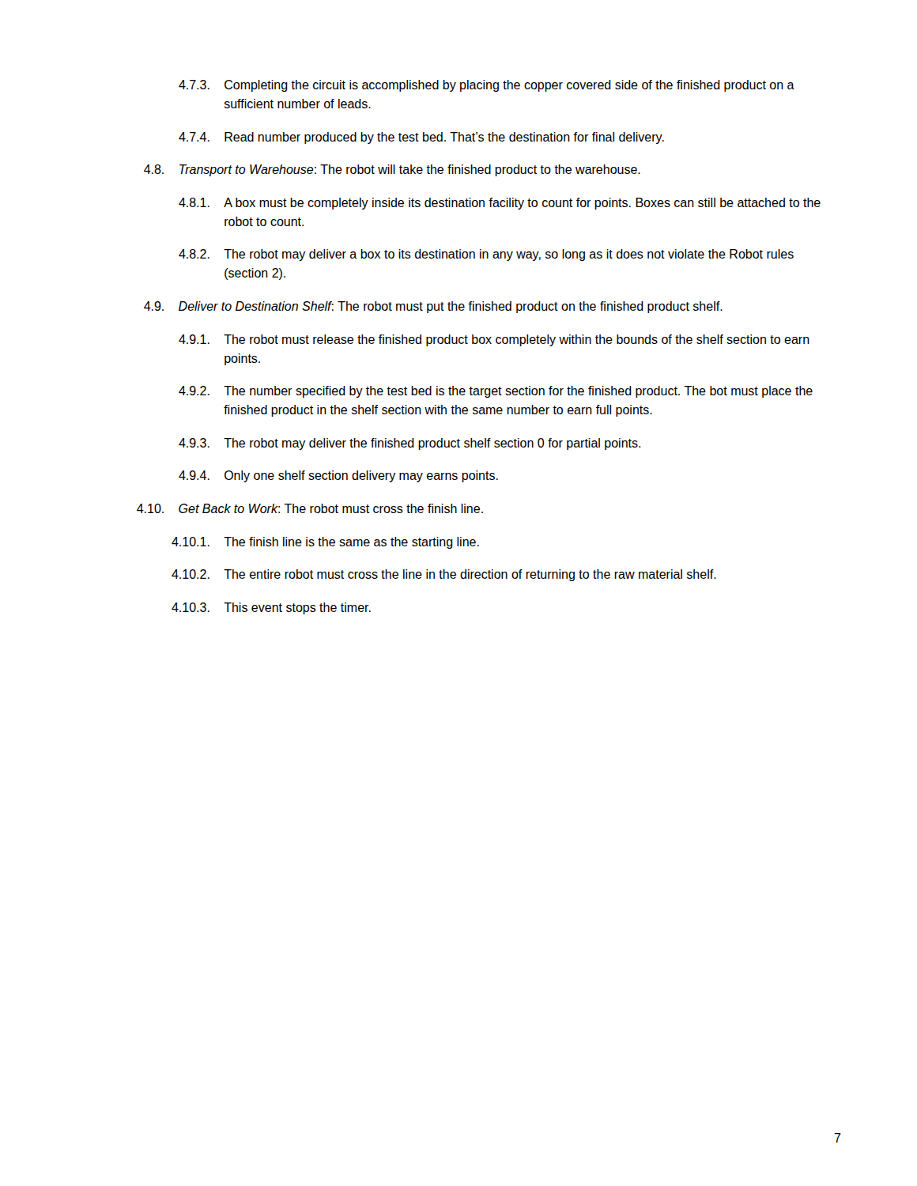4.7.3.
Completing the circuit is accomplished by placing the copper covered side of the finished product on a sufficient number of leads.
4.7.4.
Read number produced by the test bed. That’s the destination for final delivery.
4.8.
Transport to Warehouse: The robot will take the finished product to the warehouse.
4.8.1.
A box must be completely inside its destination facility to count for points. Boxes can still be attached to the robot to count.
4.8.2.
The robot may deliver a box to its destination in any way, so long as it does not violate the Robot rules (section 2).
4.9.
Deliver to Destination Shelf: The robot must put the finished product on the finished product shelf.
4.9.1.
The robot must release the finished product box completely within the bounds of the shelf section to earn points.
4.9.2.
The number specified by the test bed is the target section for the finished product. The bot must place the finished product in the shelf section with the same number to earn full points.
4.9.3.
The robot may deliver the finished product shelf section 0 for partial points.
4.9.4.
Only one shelf section delivery may earns points.
4.10.
Get Back to Work: The robot must cross the finish line.
4.10.1.
The finish line is the same as the starting line.
4.10.2.
The entire robot must cross the line in the direction of returning to the raw material shelf.
4.10.3.
This event stops the timer.
7